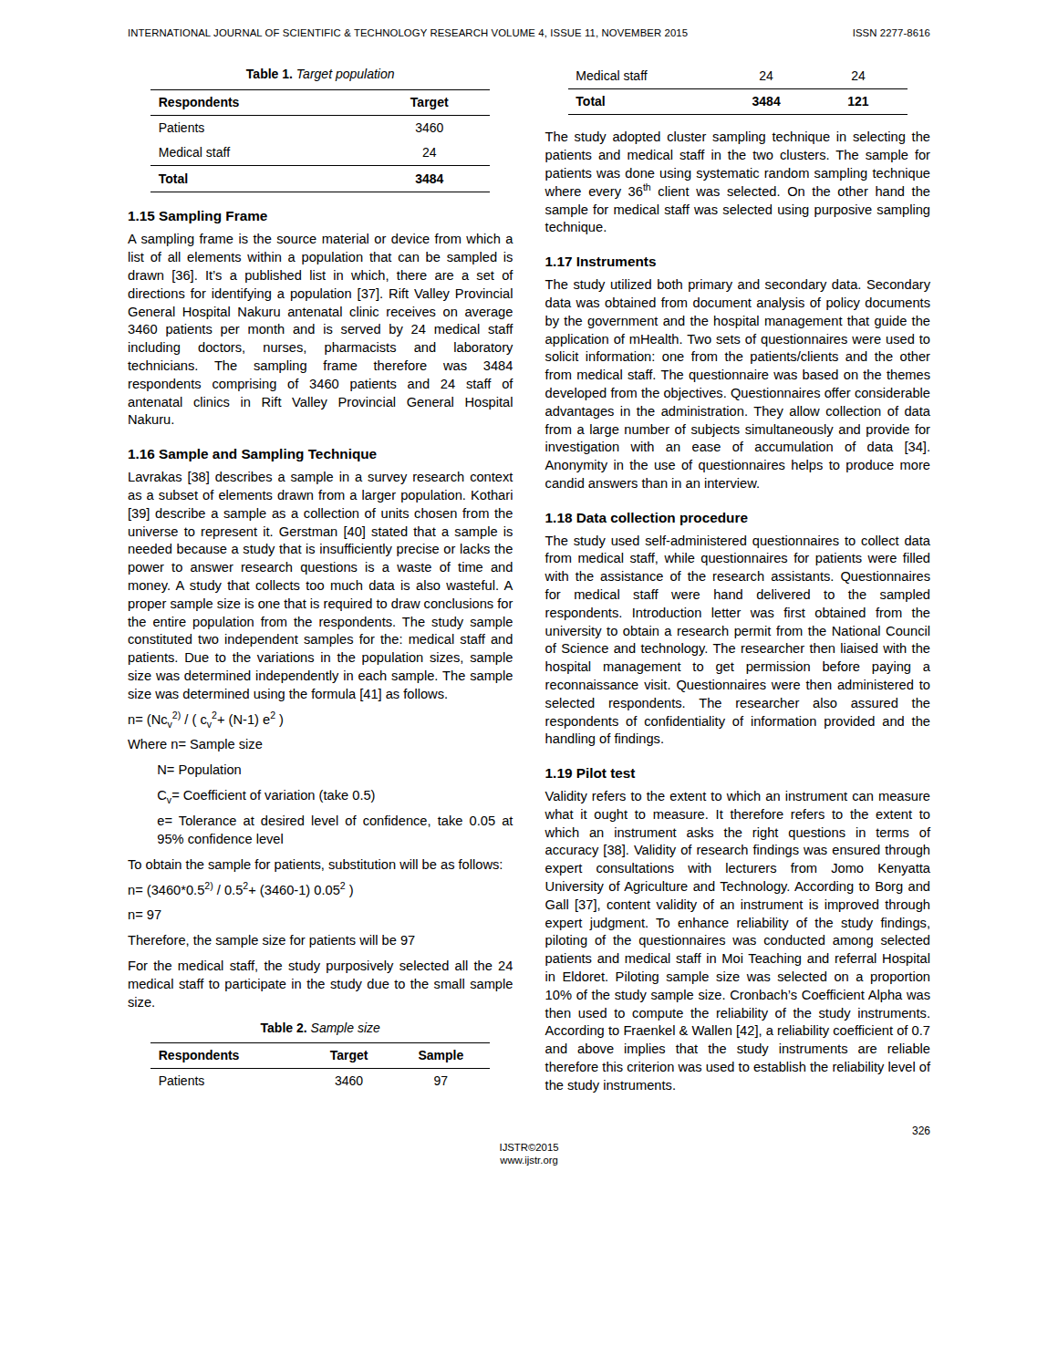International Journal of Scientific & Technology Research Volume 4, Issue 11, November 2015 ISSN 2277-8616
Table 1. Target population
| Respondents | Target |
| --- | --- |
| Patients | 3460 |
| Medical staff | 24 |
| Total | 3484 |
1.15 Sampling Frame
A sampling frame is the source material or device from which a list of all elements within a population that can be sampled is drawn [36]. It’s a published list in which, there are a set of directions for identifying a population [37]. Rift Valley Provincial General Hospital Nakuru antenatal clinic receives on average 3460 patients per month and is served by 24 medical staff including doctors, nurses, pharmacists and laboratory technicians. The sampling frame therefore was 3484 respondents comprising of 3460 patients and 24 staff of antenatal clinics in Rift Valley Provincial General Hospital Nakuru.
1.16 Sample and Sampling Technique
Lavrakas [38] describes a sample in a survey research context as a subset of elements drawn from a larger population. Kothari [39] describe a sample as a collection of units chosen from the universe to represent it. Gerstman [40] stated that a sample is needed because a study that is insufficiently precise or lacks the power to answer research questions is a waste of time and money. A study that collects too much data is also wasteful. A proper sample size is one that is required to draw conclusions for the entire population from the respondents. The study sample constituted two independent samples for the: medical staff and patients. Due to the variations in the population sizes, sample size was determined independently in each sample. The sample size was determined using the formula [41] as follows.
n= (Ncv2) / ( cv2+ (N-1) e2 )
Where n= Sample size
N= Population
Cv= Coefficient of variation (take 0.5)
e= Tolerance at desired level of confidence, take 0.05 at 95% confidence level
To obtain the sample for patients, substitution will be as follows:
n= (3460*0.52) / 0.52+ (3460-1) 0.052 )
n= 97
Therefore, the sample size for patients will be 97
For the medical staff, the study purposively selected all the 24 medical staff to participate in the study due to the small sample size.
Table 2. Sample size
| Respondents | Target | Sample |
| --- | --- | --- |
| Patients | 3460 | 97 |
| Medical staff | 24 | 24 |
| Total | 3484 | 121 |
The study adopted cluster sampling technique in selecting the patients and medical staff in the two clusters. The sample for patients was done using systematic random sampling technique where every 36th client was selected. On the other hand the sample for medical staff was selected using purposive sampling technique.
1.17 Instruments
The study utilized both primary and secondary data. Secondary data was obtained from document analysis of policy documents by the government and the hospital management that guide the application of mHealth. Two sets of questionnaires were used to solicit information: one from the patients/clients and the other from medical staff. The questionnaire was based on the themes developed from the objectives. Questionnaires offer considerable advantages in the administration. They allow collection of data from a large number of subjects simultaneously and provide for investigation with an ease of accumulation of data [34]. Anonymity in the use of questionnaires helps to produce more candid answers than in an interview.
1.18 Data collection procedure
The study used self-administered questionnaires to collect data from medical staff, while questionnaires for patients were filled with the assistance of the research assistants. Questionnaires for medical staff were hand delivered to the sampled respondents. Introduction letter was first obtained from the university to obtain a research permit from the National Council of Science and technology. The researcher then liaised with the hospital management to get permission before paying a reconnaissance visit. Questionnaires were then administered to selected respondents. The researcher also assured the respondents of confidentiality of information provided and the handling of findings.
1.19 Pilot test
Validity refers to the extent to which an instrument can measure what it ought to measure. It therefore refers to the extent to which an instrument asks the right questions in terms of accuracy [38]. Validity of research findings was ensured through expert consultations with lecturers from Jomo Kenyatta University of Agriculture and Technology. According to Borg and Gall [37], content validity of an instrument is improved through expert judgment. To enhance reliability of the study findings, piloting of the questionnaires was conducted among selected patients and medical staff in Moi Teaching and referral Hospital in Eldoret. Piloting sample size was selected on a proportion 10% of the study sample size. Cronbach’s Coefficient Alpha was then used to compute the reliability of the study instruments. According to Fraenkel & Wallen [42], a reliability coefficient of 0.7 and above implies that the study instruments are reliable therefore this criterion was used to establish the reliability level of the study instruments.
326
IJSTR©2015
www.ijstr.org